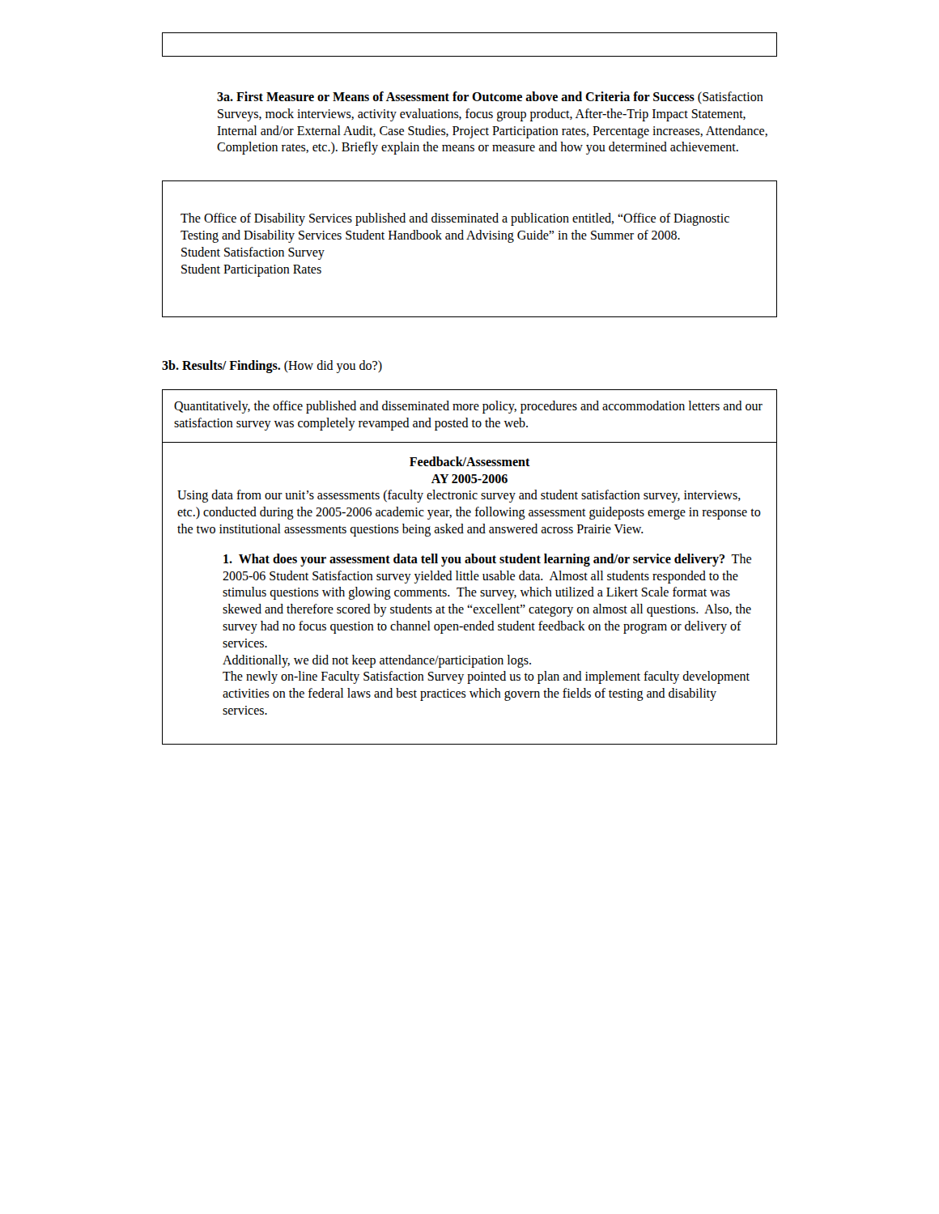3a. First Measure or Means of Assessment for Outcome above and Criteria for Success (Satisfaction Surveys, mock interviews, activity evaluations, focus group product, After-the-Trip Impact Statement, Internal and/or External Audit, Case Studies, Project Participation rates, Percentage increases, Attendance, Completion rates, etc.). Briefly explain the means or measure and how you determined achievement.
The Office of Disability Services published and disseminated a publication entitled, “Office of Diagnostic Testing and Disability Services Student Handbook and Advising Guide” in the Summer of 2008.
Student Satisfaction Survey
Student Participation Rates
3b. Results/ Findings. (How did you do?)
Quantitatively, the office published and disseminated more policy, procedures and accommodation letters and our satisfaction survey was completely revamped and posted to the web.
Feedback/Assessment
AY 2005-2006
Using data from our unit’s assessments (faculty electronic survey and student satisfaction survey, interviews, etc.) conducted during the 2005-2006 academic year, the following assessment guideposts emerge in response to the two institutional assessments questions being asked and answered across Prairie View.
1. What does your assessment data tell you about student learning and/or service delivery? The 2005-06 Student Satisfaction survey yielded little usable data. Almost all students responded to the stimulus questions with glowing comments. The survey, which utilized a Likert Scale format was skewed and therefore scored by students at the “excellent” category on almost all questions. Also, the survey had no focus question to channel open-ended student feedback on the program or delivery of services.
Additionally, we did not keep attendance/participation logs.
The newly on-line Faculty Satisfaction Survey pointed us to plan and implement faculty development activities on the federal laws and best practices which govern the fields of testing and disability services.